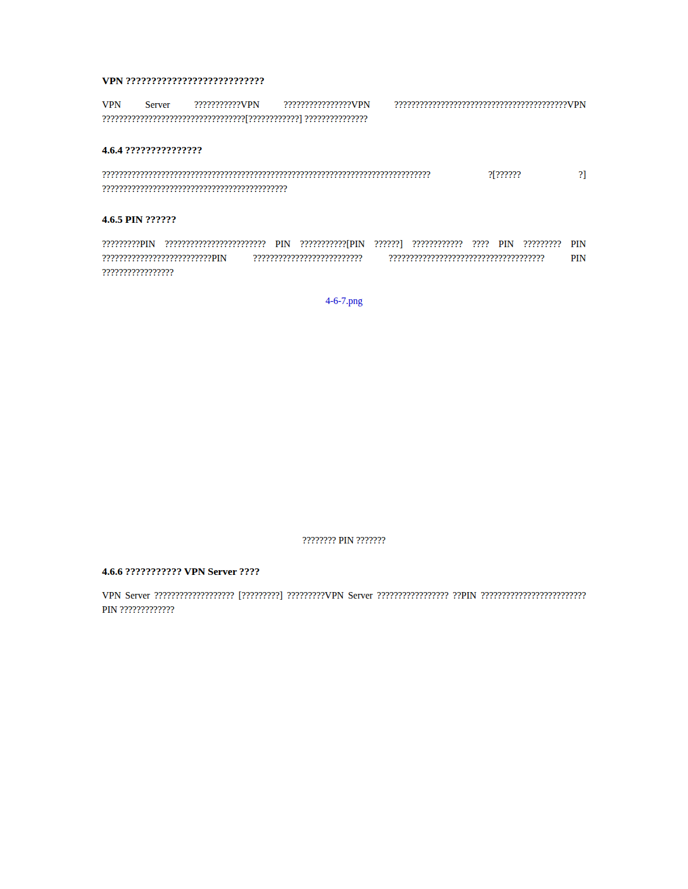VPN ???????????????????????????
VPN Server ???????????VPN ????????????????VPN ?????????????????????????????????????????VPN ??????????????????????????????????[????????????] ???????????????
4.6.4 ???????????????
?????????????????????????????????????????????????????????????????????????????? ?[?????? ?] ????????????????????????????????????????????
4.6.5 PIN ??????
?????????PIN ???????????????????????? PIN ???????????[PIN ??????] ???????????? ???? PIN ????????? PIN ??????????????????????????PIN ?????????????????????????? ????????????????????????????????????? PIN ?????????????????
4-6-7.png
???????? PIN ???????
4.6.6 ??????????? VPN Server ????
VPN Server ??????????????????? [?????????] ?????????VPN Server ????????????????? ??PIN ?????????????????????????PIN ?????????????